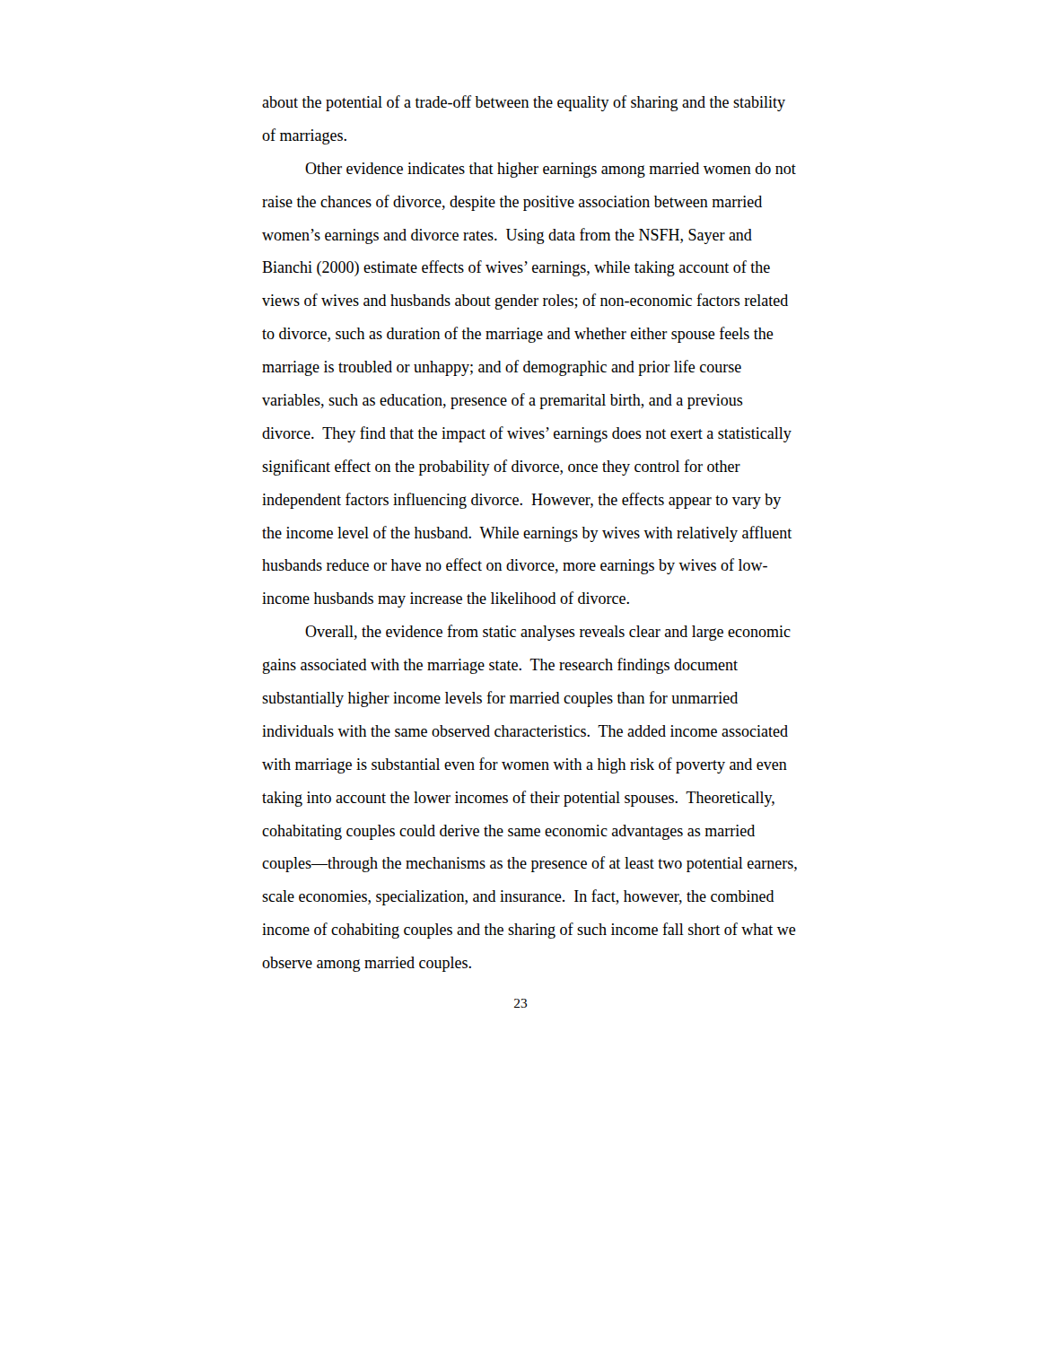about the potential of a trade-off between the equality of sharing and the stability of marriages.
Other evidence indicates that higher earnings among married women do not raise the chances of divorce, despite the positive association between married women’s earnings and divorce rates. Using data from the NSFH, Sayer and Bianchi (2000) estimate effects of wives’ earnings, while taking account of the views of wives and husbands about gender roles; of non-economic factors related to divorce, such as duration of the marriage and whether either spouse feels the marriage is troubled or unhappy; and of demographic and prior life course variables, such as education, presence of a premarital birth, and a previous divorce. They find that the impact of wives’ earnings does not exert a statistically significant effect on the probability of divorce, once they control for other independent factors influencing divorce. However, the effects appear to vary by the income level of the husband. While earnings by wives with relatively affluent husbands reduce or have no effect on divorce, more earnings by wives of low-income husbands may increase the likelihood of divorce.
Overall, the evidence from static analyses reveals clear and large economic gains associated with the marriage state. The research findings document substantially higher income levels for married couples than for unmarried individuals with the same observed characteristics. The added income associated with marriage is substantial even for women with a high risk of poverty and even taking into account the lower incomes of their potential spouses. Theoretically, cohabitating couples could derive the same economic advantages as married couples—through the mechanisms as the presence of at least two potential earners, scale economies, specialization, and insurance. In fact, however, the combined income of cohabiting couples and the sharing of such income fall short of what we observe among married couples.
23